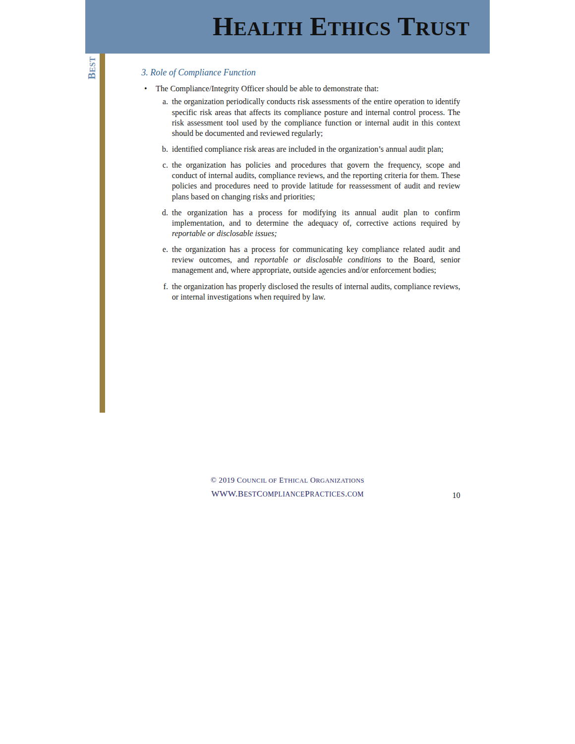HEALTH ETHICS TRUST
BEST PRACTICES PROCESS
3. Role of Compliance Function
The Compliance/Integrity Officer should be able to demonstrate that:
the organization periodically conducts risk assessments of the entire operation to identify specific risk areas that affects its compliance posture and internal control process. The risk assessment tool used by the compliance function or internal audit in this context should be documented and reviewed regularly;
identified compliance risk areas are included in the organization’s annual audit plan;
the organization has policies and procedures that govern the frequency, scope and conduct of internal audits, compliance reviews, and the reporting criteria for them. These policies and procedures need to provide latitude for reassessment of audit and review plans based on changing risks and priorities;
the organization has a process for modifying its annual audit plan to confirm implementation, and to determine the adequacy of, corrective actions required by reportable or disclosable issues;
the organization has a process for communicating key compliance related audit and review outcomes, and reportable or disclosable conditions to the Board, senior management and, where appropriate, outside agencies and/or enforcement bodies;
the organization has properly disclosed the results of internal audits, compliance reviews, or internal investigations when required by law.
© 2019 COUNCIL OF ETHICAL ORGANIZATIONS
WWW.BESTCOMPLIANCEPRACTICES.COM
10